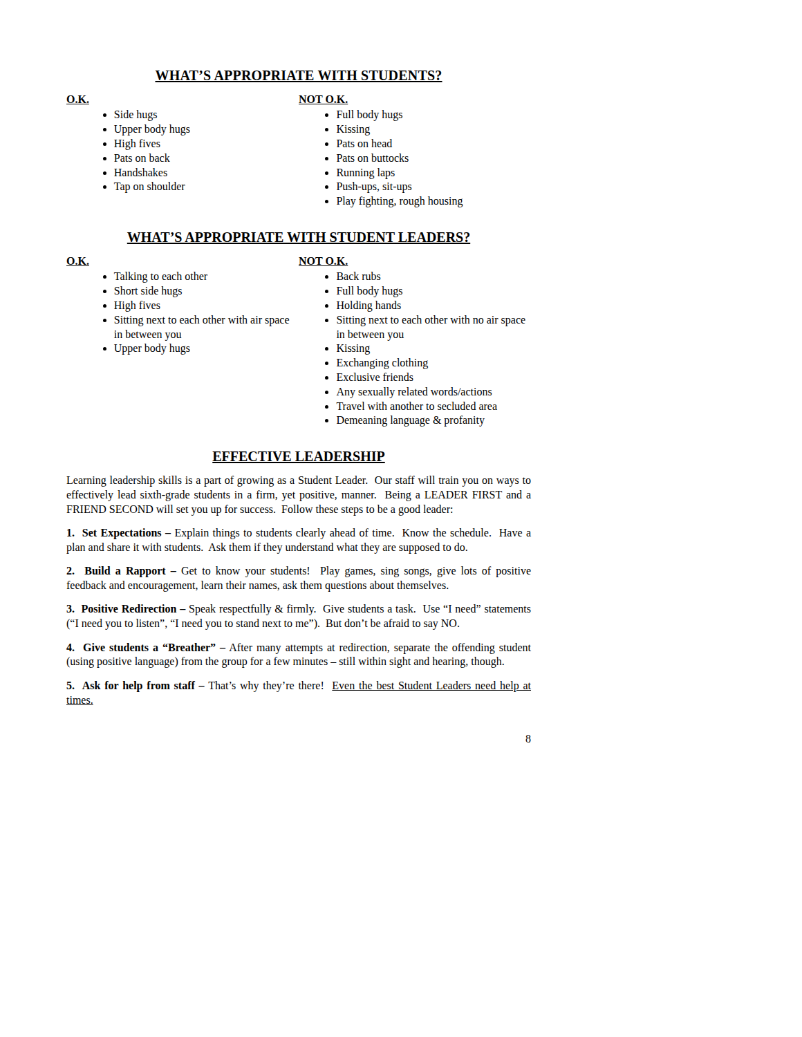WHAT’S APPROPRIATE WITH STUDENTS?
O.K.
Side hugs
Upper body hugs
High fives
Pats on back
Handshakes
Tap on shoulder
NOT O.K.
Full body hugs
Kissing
Pats on head
Pats on buttocks
Running laps
Push-ups, sit-ups
Play fighting, rough housing
WHAT’S APPROPRIATE WITH STUDENT LEADERS?
O.K.
Talking to each other
Short side hugs
High fives
Sitting next to each other with air space in between you
Upper body hugs
NOT O.K.
Back rubs
Full body hugs
Holding hands
Sitting next to each other with no air space in between you
Kissing
Exchanging clothing
Exclusive friends
Any sexually related words/actions
Travel with another to secluded area
Demeaning language & profanity
EFFECTIVE LEADERSHIP
Learning leadership skills is a part of growing as a Student Leader. Our staff will train you on ways to effectively lead sixth-grade students in a firm, yet positive, manner. Being a LEADER FIRST and a FRIEND SECOND will set you up for success. Follow these steps to be a good leader:
1. Set Expectations – Explain things to students clearly ahead of time. Know the schedule. Have a plan and share it with students. Ask them if they understand what they are supposed to do.
2. Build a Rapport – Get to know your students! Play games, sing songs, give lots of positive feedback and encouragement, learn their names, ask them questions about themselves.
3. Positive Redirection – Speak respectfully & firmly. Give students a task. Use “I need” statements (“I need you to listen”, “I need you to stand next to me”). But don’t be afraid to say NO.
4. Give students a “Breather” – After many attempts at redirection, separate the offending student (using positive language) from the group for a few minutes – still within sight and hearing, though.
5. Ask for help from staff – That’s why they’re there! Even the best Student Leaders need help at times.
8